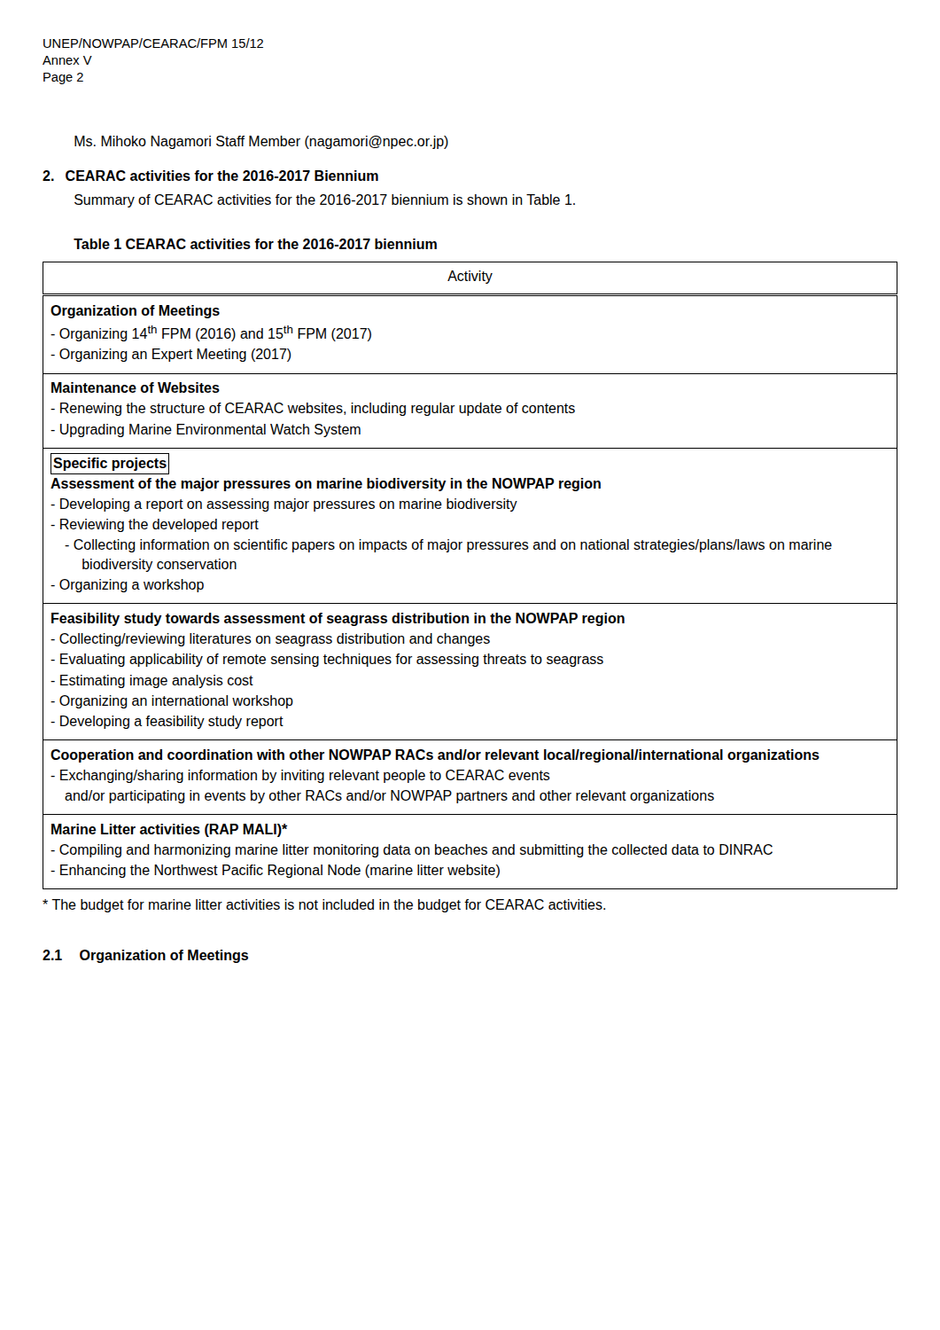UNEP/NOWPAP/CEARAC/FPM 15/12
Annex V
Page 2
Ms. Mihoko Nagamori Staff Member (nagamori@npec.or.jp)
2. CEARAC activities for the 2016-2017 Biennium
Summary of CEARAC activities for the 2016-2017 biennium is shown in Table 1.
Table 1 CEARAC activities for the 2016-2017 biennium
| Activity |
| Organization of Meetings - Organizing 14 th FPM (2016) and 15 th FPM (2017) - Organizing an Expert Meeting (2017) |
| Maintenance of Websites - Renewing the structure of CEARAC websites, including regular update of contents - Upgrading Marine Environmental Watch System |
| Specific projects Assessment of the major pressures on marine biodiversity in the NOWPAP region - Developing a report on assessing major pressures on marine biodiversity - Reviewing the developed report - Collecting information on scientific papers on impacts of major pressures and on national strategies/plans/laws on marine biodiversity conservation - Organizing a workshop |
| Feasibility study towards assessment of seagrass distribution in the NOWPAP region - Collecting/reviewing literatures on seagrass distribution and changes - Evaluating applicability of remote sensing techniques for assessing threats to seagrass - Estimating image analysis cost - Organizing an international workshop - Developing a feasibility study report |
| Cooperation and coordination with other NOWPAP RACs and/or relevant local/regional/international organizations - Exchanging/sharing information by inviting relevant people to CEARAC events and/or participating in events by other RACs and/or NOWPAP partners and other relevant organizations |
| Marine Litter activities (RAP MALI)* - Compiling and harmonizing marine litter monitoring data on beaches and submitting the collected data to DINRAC - Enhancing the Northwest Pacific Regional Node (marine litter website) |
* The budget for marine litter activities is not included in the budget for CEARAC activities.
2.1 Organization of Meetings